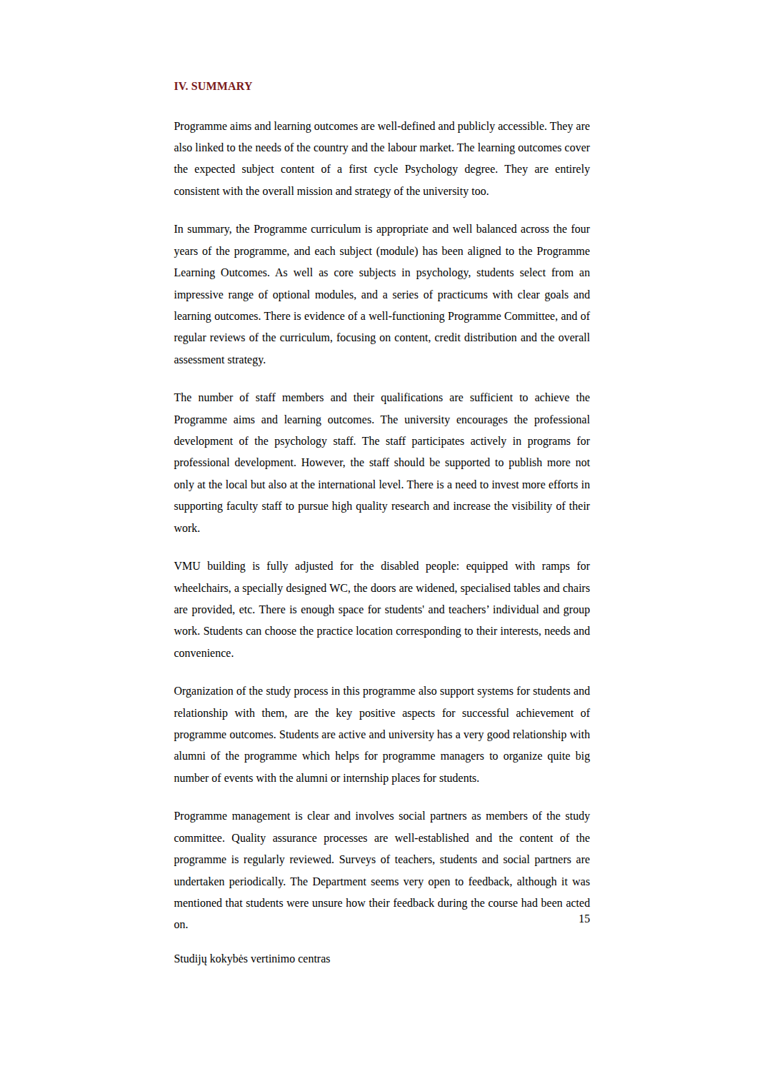IV. SUMMARY
Programme aims and learning outcomes are well-defined and publicly accessible. They are also linked to the needs of the country and the labour market. The learning outcomes cover the expected subject content of a first cycle Psychology degree. They are entirely consistent with the overall mission and strategy of the university too.
In summary, the Programme curriculum is appropriate and well balanced across the four years of the programme, and each subject (module) has been aligned to the Programme Learning Outcomes. As well as core subjects in psychology, students select from an impressive range of optional modules, and a series of practicums with clear goals and learning outcomes. There is evidence of a well-functioning Programme Committee, and of regular reviews of the curriculum, focusing on content, credit distribution and the overall assessment strategy.
The number of staff members and their qualifications are sufficient to achieve the Programme aims and learning outcomes. The university encourages the professional development of the psychology staff. The staff participates actively in programs for professional development. However, the staff should be supported to publish more not only at the local but also at the international level. There is a need to invest more efforts in supporting faculty staff to pursue high quality research and increase the visibility of their work.
VMU building is fully adjusted for the disabled people: equipped with ramps for wheelchairs, a specially designed WC, the doors are widened, specialised tables and chairs are provided, etc. There is enough space for students' and teachers’ individual and group work. Students can choose the practice location corresponding to their interests, needs and convenience.
Organization of the study process in this programme also support systems for students and relationship with them, are the key positive aspects for successful achievement of programme outcomes. Students are active and university has a very good relationship with alumni of the programme which helps for programme managers to organize quite big number of events with the alumni or internship places for students.
Programme management is clear and involves social partners as members of the study committee. Quality assurance processes are well-established and the content of the programme is regularly reviewed. Surveys of teachers, students and social partners are undertaken periodically. The Department seems very open to feedback, although it was mentioned that students were unsure how their feedback during the course had been acted on.
15
Studijų kokybės vertinimo centras